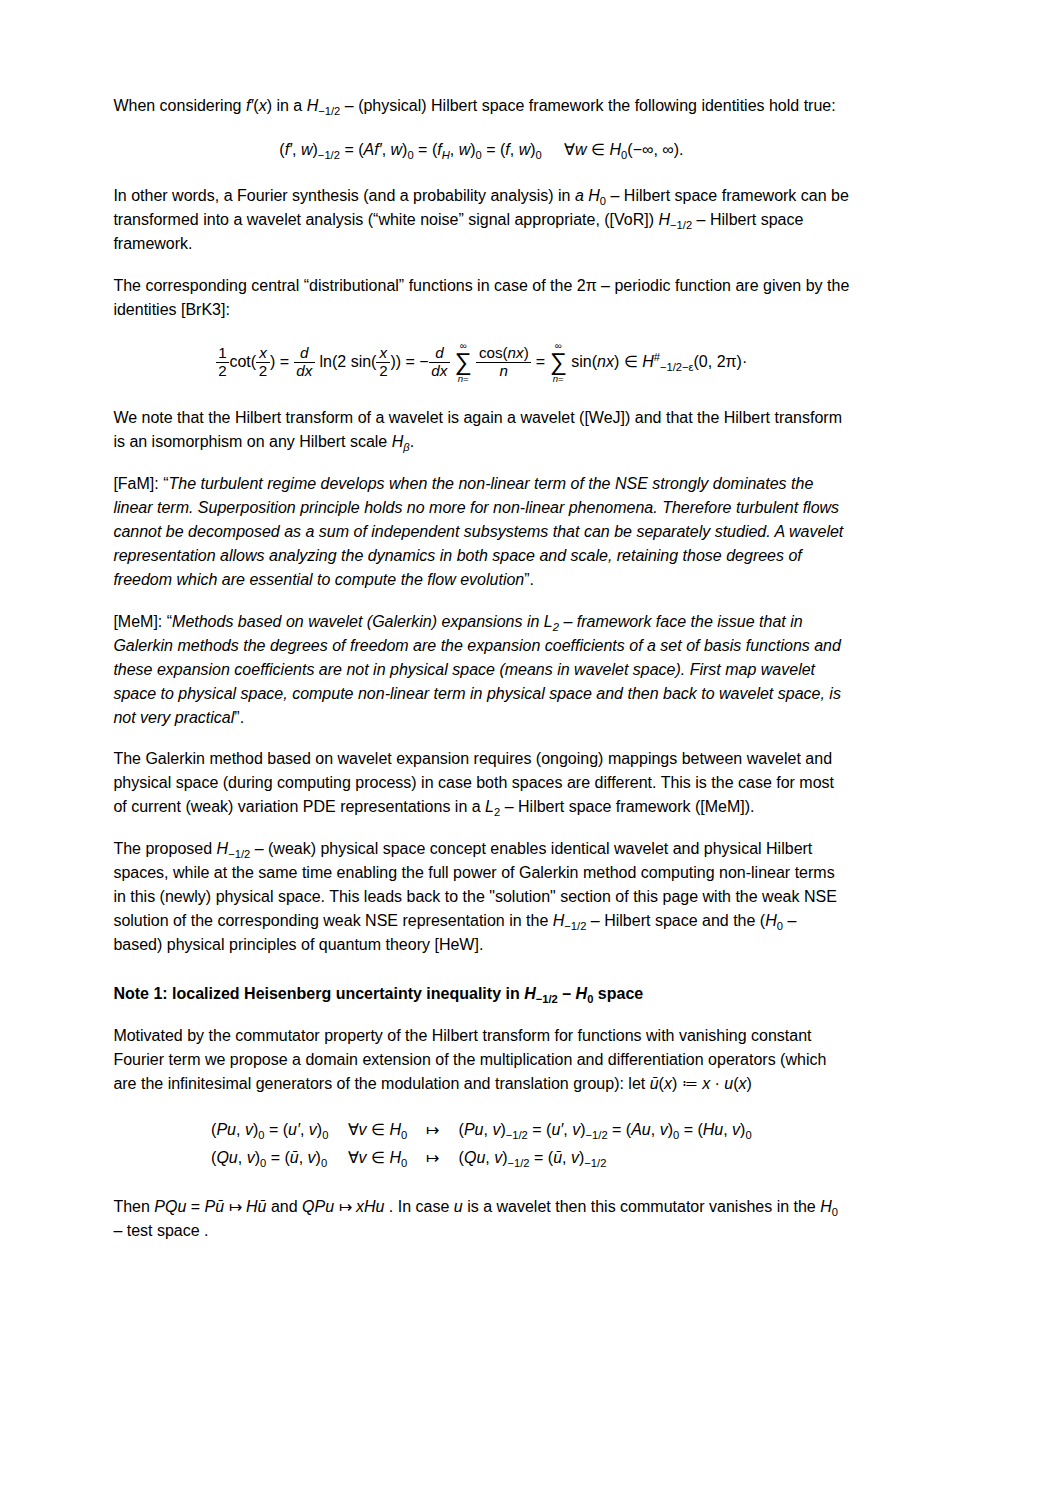When considering f′(x) in a H−1/2 – (physical) Hilbert space framework the following identities hold true:
(f′, w)−1/2 = (Af′, w)0 = (fH, w)0 = (f, w)0 ∀w ∈ H0(−∞, ∞).
In other words, a Fourier synthesis (and a probability analysis) in a H0 – Hilbert space framework can be transformed into a wavelet analysis (“white noise” signal appropriate, ([VoR]) H−1/2 – Hilbert space framework.
The corresponding central “distributional” functions in case of the 2π – periodic function are given by the identities [BrK3]:
12cot(x 2) = ddx ln(2 sin(x 2)) = −ddx ∞∑n= cos(nx) n = ∞∑n= sin(nx) ∈ H#−1/2−ε(0, 2π)·
We note that the Hilbert transform of a wavelet is again a wavelet ([WeJ]) and that the Hilbert transform is an isomorphism on any Hilbert scale Hβ.
[FaM]: “The turbulent regime develops when the non-linear term of the NSE strongly dominates the linear term. Superposition principle holds no more for non-linear phenomena. Therefore turbulent flows cannot be decomposed as a sum of independent subsystems that can be separately studied. A wavelet representation allows analyzing the dynamics in both space and scale, retaining those degrees of freedom which are essential to compute the flow evolution”.
[MeM]: “Methods based on wavelet (Galerkin) expansions in L2 – framework face the issue that in Galerkin methods the degrees of freedom are the expansion coefficients of a set of basis functions and these expansion coefficients are not in physical space (means in wavelet space). First map wavelet space to physical space, compute non-linear term in physical space and then back to wavelet space, is not very practical”.
The Galerkin method based on wavelet expansion requires (ongoing) mappings between wavelet and physical space (during computing process) in case both spaces are different. This is the case for most of current (weak) variation PDE representations in a L2 – Hilbert space framework ([MeM]).
The proposed H−1/2 – (weak) physical space concept enables identical wavelet and physical Hilbert spaces, while at the same time enabling the full power of Galerkin method computing non-linear terms in this (newly) physical space. This leads back to the "solution" section of this page with the weak NSE solution of the corresponding weak NSE representation in the H−1/2 – Hilbert space and the (H0 – based) physical principles of quantum theory [HeW].
Note 1: localized Heisenberg uncertainty inequality in H−1/2 – H0 space
Motivated by the commutator property of the Hilbert transform for functions with vanishing constant Fourier term we propose a domain extension of the multiplication and differentiation operators (which are the infinitesimal generators of the modulation and translation group): let ū(x) ≔ x · u(x)
| ( Pu , v ) 0 = ( u′ , v ) 0 | ∀ v ∈ H 0 | ↦ | ( Pu , v ) −1/2 = ( u′ , v ) −1/2 = ( Au , v ) 0 = ( Hu , v ) 0 |
| ( Qu , v ) 0 = ( ū , v ) 0 | ∀ v ∈ H 0 | ↦ | ( Qu , v ) −1/2 = ( ū , v ) −1/2 |
Then PQu = Pū ↦ Hū and QPu ↦ xHu . In case u is a wavelet then this commutator vanishes in the H0 – test space .